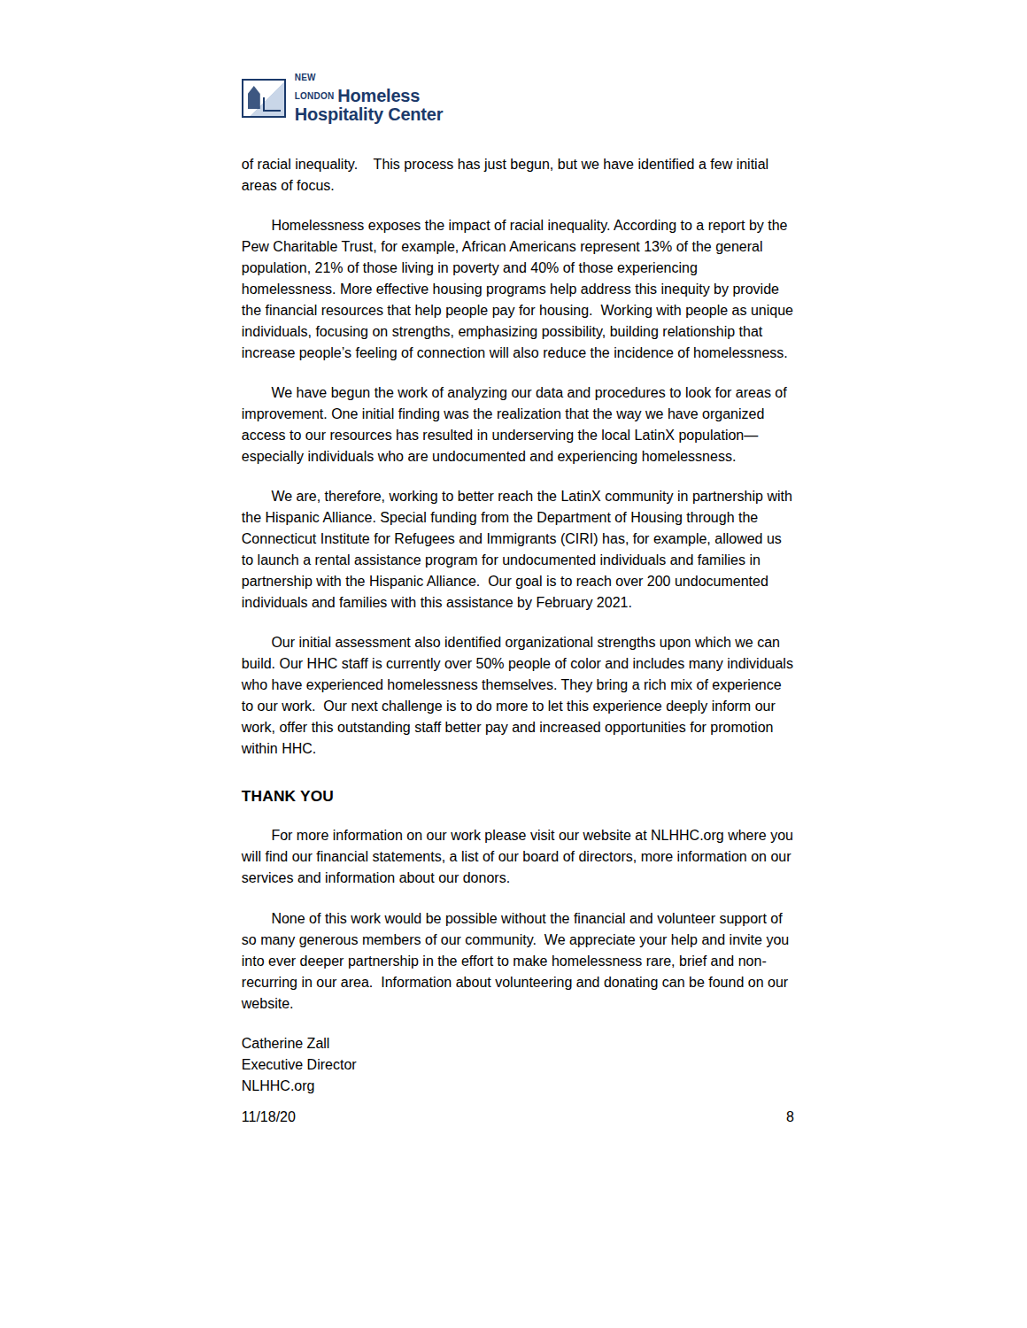NEW
LONDON Homeless Hospitality Center
of racial inequality. This process has just begun, but we have identified a few initial areas of focus.
Homelessness exposes the impact of racial inequality. According to a report by the Pew Charitable Trust, for example, African Americans represent 13% of the general population, 21% of those living in poverty and 40% of those experiencing homelessness. More effective housing programs help address this inequity by provide the financial resources that help people pay for housing. Working with people as unique individuals, focusing on strengths, emphasizing possibility, building relationship that increase people’s feeling of connection will also reduce the incidence of homelessness.
We have begun the work of analyzing our data and procedures to look for areas of improvement. One initial finding was the realization that the way we have organized access to our resources has resulted in underserving the local LatinX population—especially individuals who are undocumented and experiencing homelessness.
We are, therefore, working to better reach the LatinX community in partnership with the Hispanic Alliance. Special funding from the Department of Housing through the Connecticut Institute for Refugees and Immigrants (CIRI) has, for example, allowed us to launch a rental assistance program for undocumented individuals and families in partnership with the Hispanic Alliance. Our goal is to reach over 200 undocumented individuals and families with this assistance by February 2021.
Our initial assessment also identified organizational strengths upon which we can build. Our HHC staff is currently over 50% people of color and includes many individuals who have experienced homelessness themselves. They bring a rich mix of experience to our work. Our next challenge is to do more to let this experience deeply inform our work, offer this outstanding staff better pay and increased opportunities for promotion within HHC.
THANK YOU
For more information on our work please visit our website at NLHHC.org where you will find our financial statements, a list of our board of directors, more information on our services and information about our donors.
None of this work would be possible without the financial and volunteer support of so many generous members of our community. We appreciate your help and invite you into ever deeper partnership in the effort to make homelessness rare, brief and non-recurring in our area. Information about volunteering and donating can be found on our website.
Catherine Zall Executive Director NLHHC.org
11/18/20 8